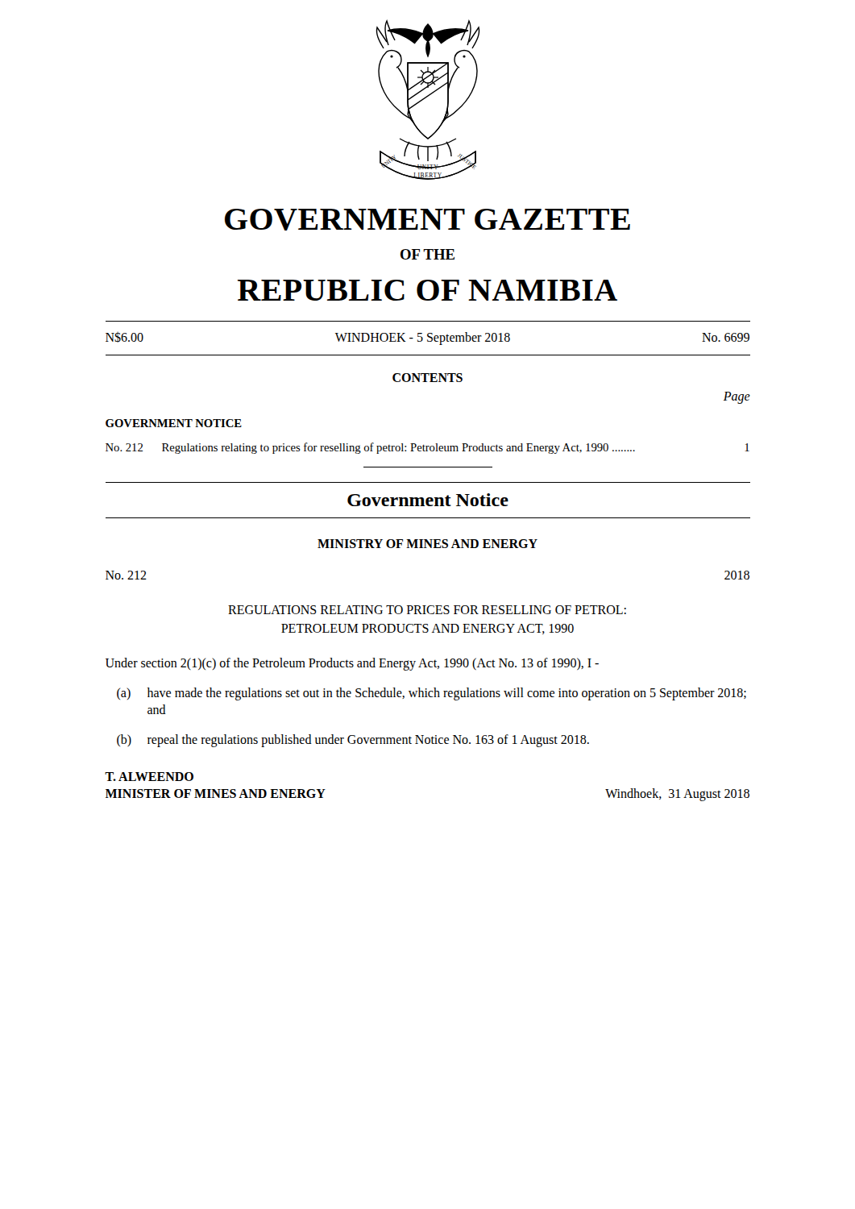UNITY UNITY JUSTICE LIBERTY
GOVERNMENT GAZETTE
OF THE
REPUBLIC OF NAMIBIA
N$6.00 WINDHOEK - 5 September 2018 No. 6699
CONTENTS
Page
GOVERNMENT NOTICE
No. 212 Regulations relating to prices for reselling of petrol: Petroleum Products and Energy Act, 1990 ........ 1
Government Notice
MINISTRY OF MINES AND ENERGY
No. 212 2018
REGULATIONS RELATING TO PRICES FOR RESELLING OF PETROL:
PETROLEUM PRODUCTS AND ENERGY ACT, 1990
Under section 2(1)(c) of the Petroleum Products and Energy Act, 1990 (Act No. 13 of 1990), I -
(a) have made the regulations set out in the Schedule, which regulations will come into operation on 5 September 2018; and
(b) repeal the regulations published under Government Notice No. 163 of 1 August 2018.
T. ALWEENDO
MINISTER OF MINES AND ENERGY Windhoek, 31 August 2018